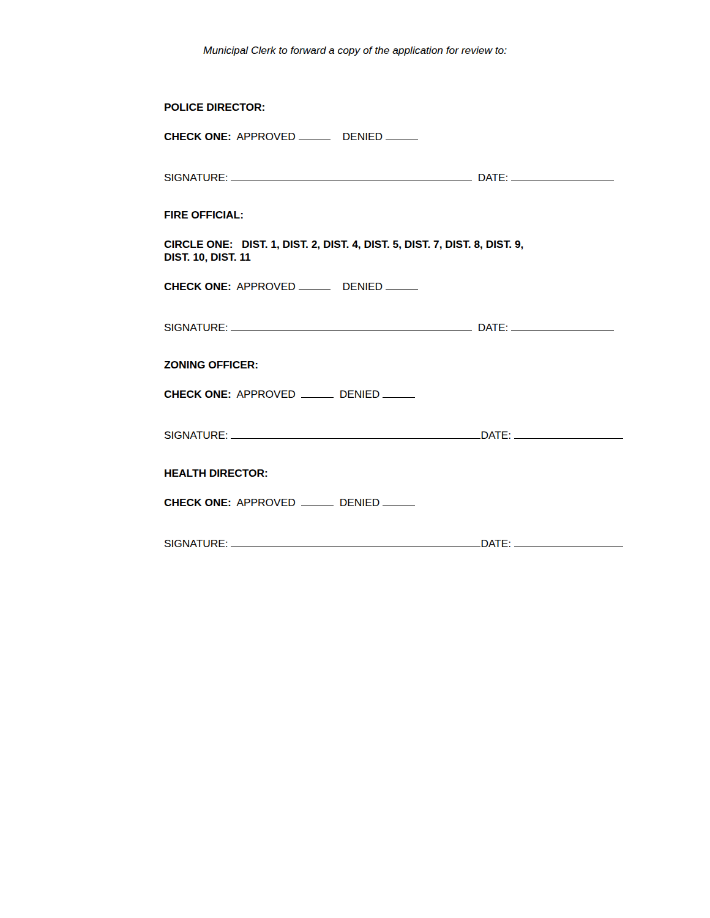Municipal Clerk to forward a copy of the application for review to:
POLICE DIRECTOR:
CHECK ONE: APPROVED DENIED
SIGNATURE: DATE:
FIRE OFFICIAL:
CIRCLE ONE: DIST. 1, DIST. 2, DIST. 4, DIST. 5, DIST. 7, DIST. 8, DIST. 9, DIST. 10, DIST. 11
CHECK ONE: APPROVED DENIED
SIGNATURE: DATE:
ZONING OFFICER:
CHECK ONE: APPROVED DENIED
SIGNATURE: DATE:
HEALTH DIRECTOR:
CHECK ONE: APPROVED DENIED
SIGNATURE: DATE: